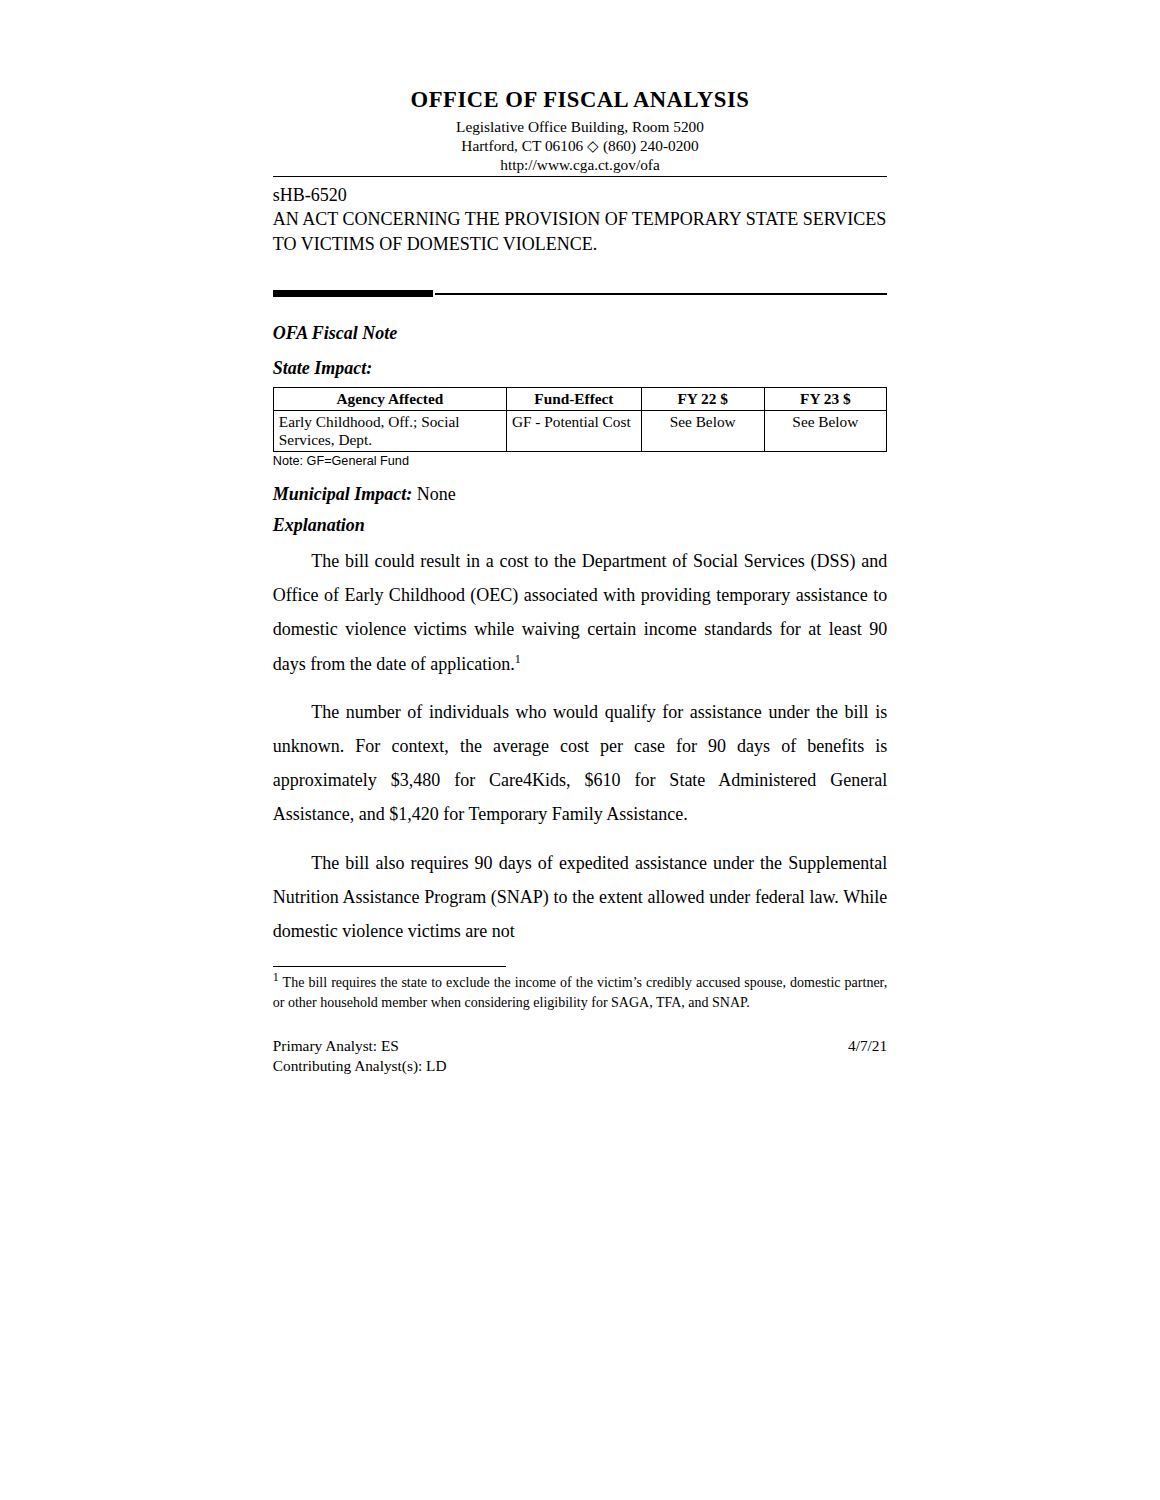OFFICE OF FISCAL ANALYSIS
Legislative Office Building, Room 5200
Hartford, CT 06106 ◇ (860) 240-0200
http://www.cga.ct.gov/ofa
sHB-6520
AN ACT CONCERNING THE PROVISION OF TEMPORARY STATE SERVICES TO VICTIMS OF DOMESTIC VIOLENCE.
OFA Fiscal Note
State Impact:
| Agency Affected | Fund-Effect | FY 22 $ | FY 23 $ |
| --- | --- | --- | --- |
| Early Childhood, Off.; Social Services, Dept. | GF - Potential Cost | See Below | See Below |
Note: GF=General Fund
Municipal Impact: None
Explanation
The bill could result in a cost to the Department of Social Services (DSS) and Office of Early Childhood (OEC) associated with providing temporary assistance to domestic violence victims while waiving certain income standards for at least 90 days from the date of application.1
The number of individuals who would qualify for assistance under the bill is unknown. For context, the average cost per case for 90 days of benefits is approximately $3,480 for Care4Kids, $610 for State Administered General Assistance, and $1,420 for Temporary Family Assistance.
The bill also requires 90 days of expedited assistance under the Supplemental Nutrition Assistance Program (SNAP) to the extent allowed under federal law. While domestic violence victims are not
1 The bill requires the state to exclude the income of the victim’s credibly accused spouse, domestic partner, or other household member when considering eligibility for SAGA, TFA, and SNAP.
Primary Analyst: ES
Contributing Analyst(s): LD
4/7/21